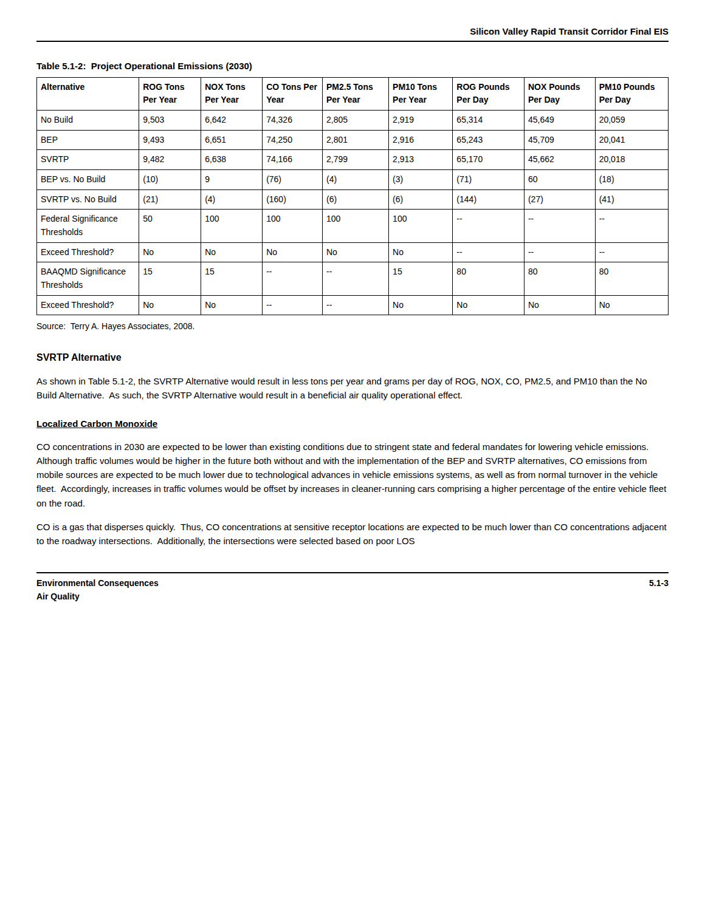Silicon Valley Rapid Transit Corridor Final EIS
Table 5.1-2: Project Operational Emissions (2030)
| Alternative | ROG Tons Per Year | NOX Tons Per Year | CO Tons Per Year | PM2.5 Tons Per Year | PM10 Tons Per Year | ROG Pounds Per Day | NOX Pounds Per Day | PM10 Pounds Per Day |
| --- | --- | --- | --- | --- | --- | --- | --- | --- |
| No Build | 9,503 | 6,642 | 74,326 | 2,805 | 2,919 | 65,314 | 45,649 | 20,059 |
| BEP | 9,493 | 6,651 | 74,250 | 2,801 | 2,916 | 65,243 | 45,709 | 20,041 |
| SVRTP | 9,482 | 6,638 | 74,166 | 2,799 | 2,913 | 65,170 | 45,662 | 20,018 |
| BEP vs. No Build | (10) | 9 | (76) | (4) | (3) | (71) | 60 | (18) |
| SVRTP vs. No Build | (21) | (4) | (160) | (6) | (6) | (144) | (27) | (41) |
| Federal Significance Thresholds | 50 | 100 | 100 | 100 | 100 | -- | -- | -- |
| Exceed Threshold? | No | No | No | No | No | -- | -- | -- |
| BAAQMD Significance Thresholds | 15 | 15 | -- | -- | 15 | 80 | 80 | 80 |
| Exceed Threshold? | No | No | -- | -- | No | No | No | No |
Source: Terry A. Hayes Associates, 2008.
SVRTP Alternative
As shown in Table 5.1-2, the SVRTP Alternative would result in less tons per year and grams per day of ROG, NOX, CO, PM2.5, and PM10 than the No Build Alternative. As such, the SVRTP Alternative would result in a beneficial air quality operational effect.
Localized Carbon Monoxide
CO concentrations in 2030 are expected to be lower than existing conditions due to stringent state and federal mandates for lowering vehicle emissions. Although traffic volumes would be higher in the future both without and with the implementation of the BEP and SVRTP alternatives, CO emissions from mobile sources are expected to be much lower due to technological advances in vehicle emissions systems, as well as from normal turnover in the vehicle fleet. Accordingly, increases in traffic volumes would be offset by increases in cleaner-running cars comprising a higher percentage of the entire vehicle fleet on the road.
CO is a gas that disperses quickly. Thus, CO concentrations at sensitive receptor locations are expected to be much lower than CO concentrations adjacent to the roadway intersections. Additionally, the intersections were selected based on poor LOS
Environmental Consequences
Air Quality
5.1-3